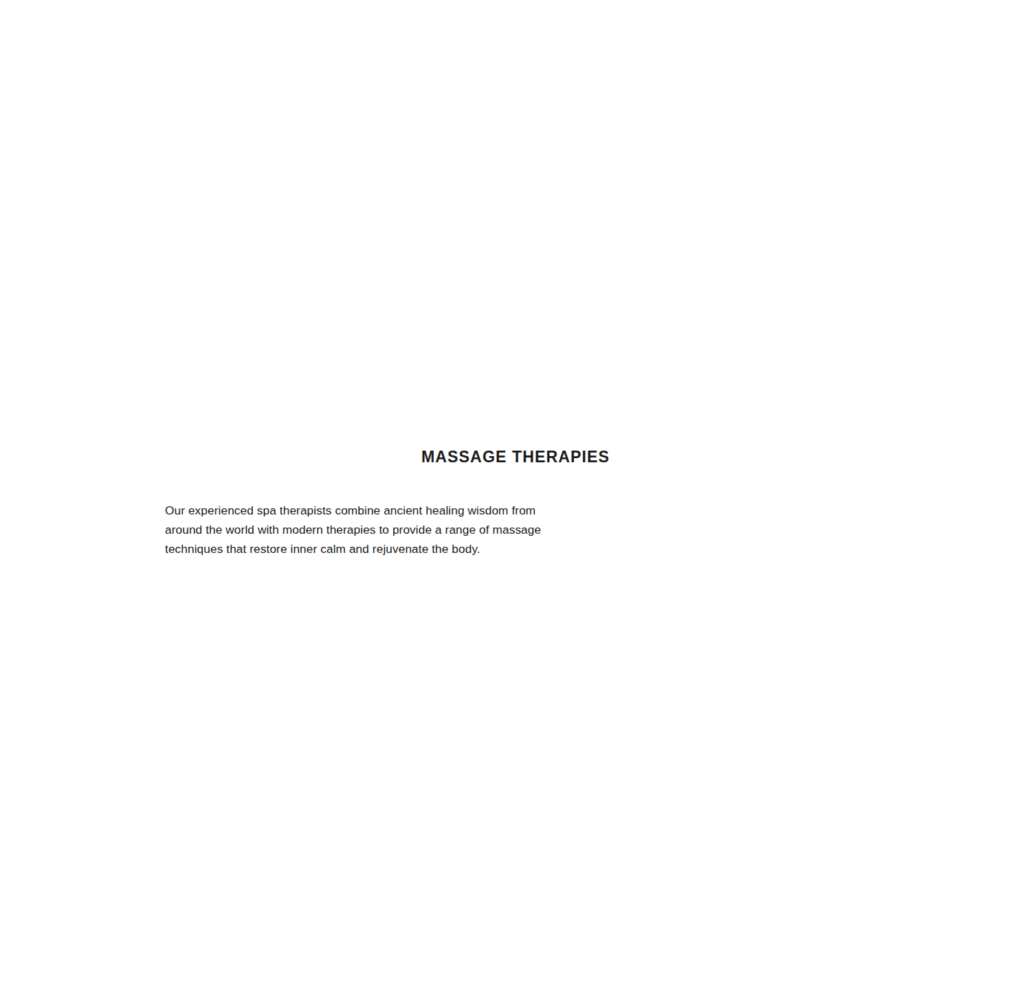MASSAGE THERAPIES
Our experienced spa therapists combine ancient healing wisdom from around the world with modern therapies to provide a range of massage techniques that restore inner calm and rejuvenate the body.